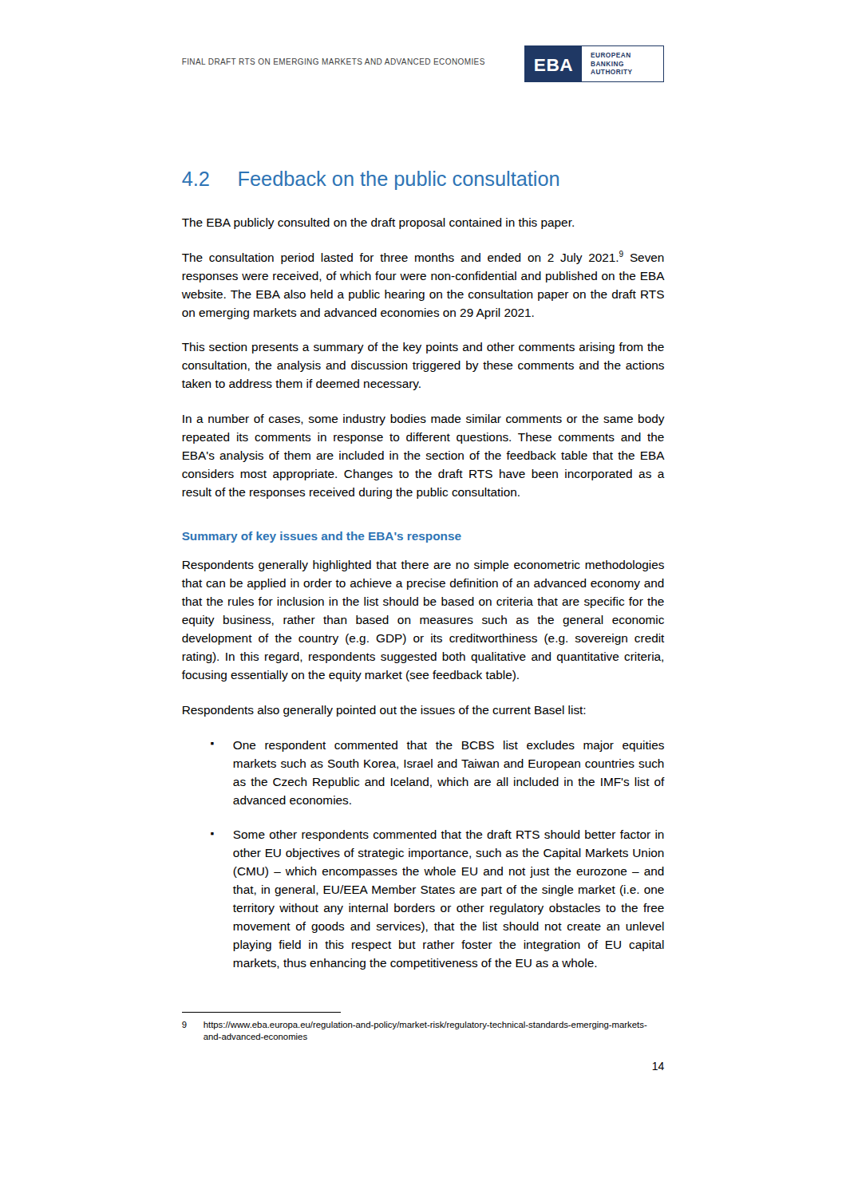Final draft RTS on emerging markets and advanced economies
EBA
European Banking Authority
4.2 Feedback on the public consultation
The EBA publicly consulted on the draft proposal contained in this paper.
The consultation period lasted for three months and ended on 2 July 2021.9 Seven responses were received, of which four were non-confidential and published on the EBA website. The EBA also held a public hearing on the consultation paper on the draft RTS on emerging markets and advanced economies on 29 April 2021.
This section presents a summary of the key points and other comments arising from the consultation, the analysis and discussion triggered by these comments and the actions taken to address them if deemed necessary.
In a number of cases, some industry bodies made similar comments or the same body repeated its comments in response to different questions. These comments and the EBA's analysis of them are included in the section of the feedback table that the EBA considers most appropriate. Changes to the draft RTS have been incorporated as a result of the responses received during the public consultation.
Summary of key issues and the EBA's response
Respondents generally highlighted that there are no simple econometric methodologies that can be applied in order to achieve a precise definition of an advanced economy and that the rules for inclusion in the list should be based on criteria that are specific for the equity business, rather than based on measures such as the general economic development of the country (e.g. GDP) or its creditworthiness (e.g. sovereign credit rating). In this regard, respondents suggested both qualitative and quantitative criteria, focusing essentially on the equity market (see feedback table).
Respondents also generally pointed out the issues of the current Basel list:
One respondent commented that the BCBS list excludes major equities markets such as South Korea, Israel and Taiwan and European countries such as the Czech Republic and Iceland, which are all included in the IMF's list of advanced economies.
Some other respondents commented that the draft RTS should better factor in other EU objectives of strategic importance, such as the Capital Markets Union (CMU) – which encompasses the whole EU and not just the eurozone – and that, in general, EU/EEA Member States are part of the single market (i.e. one territory without any internal borders or other regulatory obstacles to the free movement of goods and services), that the list should not create an unlevel playing field in this respect but rather foster the integration of EU capital markets, thus enhancing the competitiveness of the EU as a whole.
9
https://www.eba.europa.eu/regulation-and-policy/market-risk/regulatory-technical-standards-emerging-markets-and-advanced-economies
14